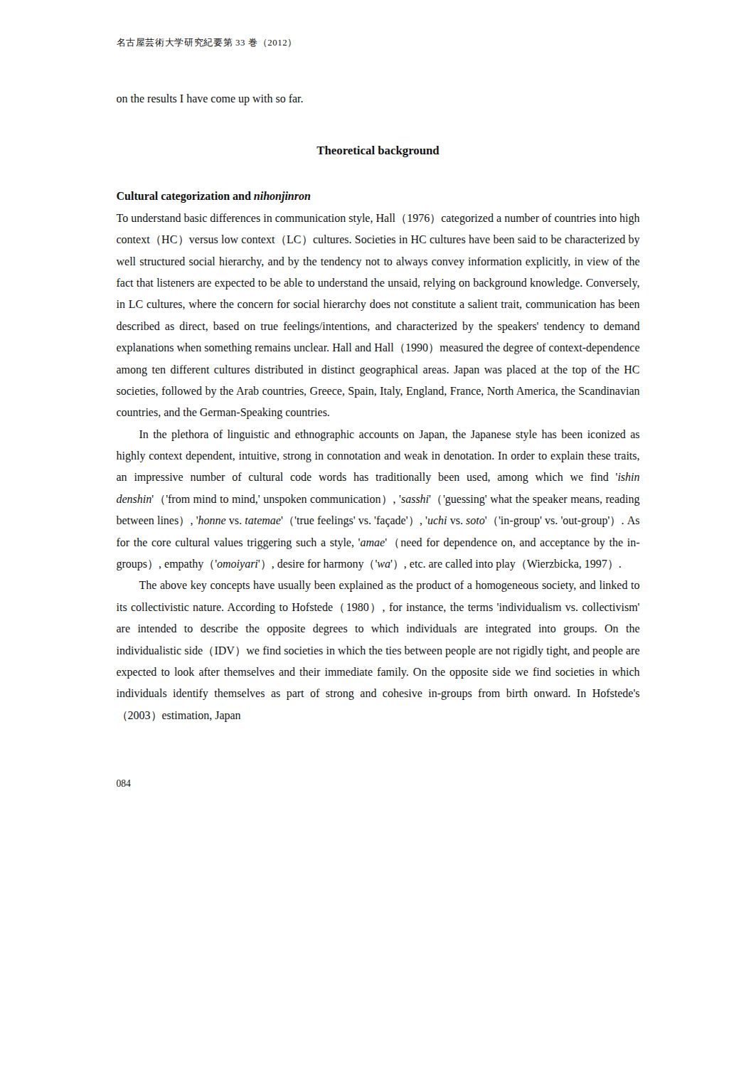名古屋芸術大学研究紀要第 33 巻（2012）
on the results I have come up with so far.
Theoretical background
Cultural categorization and nihonjinron
To understand basic differences in communication style, Hall（1976）categorized a number of countries into high context（HC）versus low context（LC）cultures. Societies in HC cultures have been said to be characterized by well structured social hierarchy, and by the tendency not to always convey information explicitly, in view of the fact that listeners are expected to be able to understand the unsaid, relying on background knowledge. Conversely, in LC cultures, where the concern for social hierarchy does not constitute a salient trait, communication has been described as direct, based on true feelings/intentions, and characterized by the speakers' tendency to demand explanations when something remains unclear. Hall and Hall（1990）measured the degree of context-dependence among ten different cultures distributed in distinct geographical areas. Japan was placed at the top of the HC societies, followed by the Arab countries, Greece, Spain, Italy, England, France, North America, the Scandinavian countries, and the German-Speaking countries.
In the plethora of linguistic and ethnographic accounts on Japan, the Japanese style has been iconized as highly context dependent, intuitive, strong in connotation and weak in denotation. In order to explain these traits, an impressive number of cultural code words has traditionally been used, among which we find 'ishin denshin'（'from mind to mind,' unspoken communication）, 'sasshi'（'guessing' what the speaker means, reading between lines）, 'honne vs. tatemae'（'true feelings' vs. 'façade'）, 'uchi vs. soto'（'in-group' vs. 'out-group'）. As for the core cultural values triggering such a style, 'amae'（need for dependence on, and acceptance by the in-groups）, empathy（'omoiyari'）, desire for harmony（'wa'）, etc. are called into play（Wierzbicka, 1997）.
The above key concepts have usually been explained as the product of a homogeneous society, and linked to its collectivistic nature. According to Hofstede（1980）, for instance, the terms 'individualism vs. collectivism' are intended to describe the opposite degrees to which individuals are integrated into groups. On the individualistic side（IDV）we find societies in which the ties between people are not rigidly tight, and people are expected to look after themselves and their immediate family. On the opposite side we find societies in which individuals identify themselves as part of strong and cohesive in-groups from birth onward. In Hofstede's（2003）estimation, Japan
084